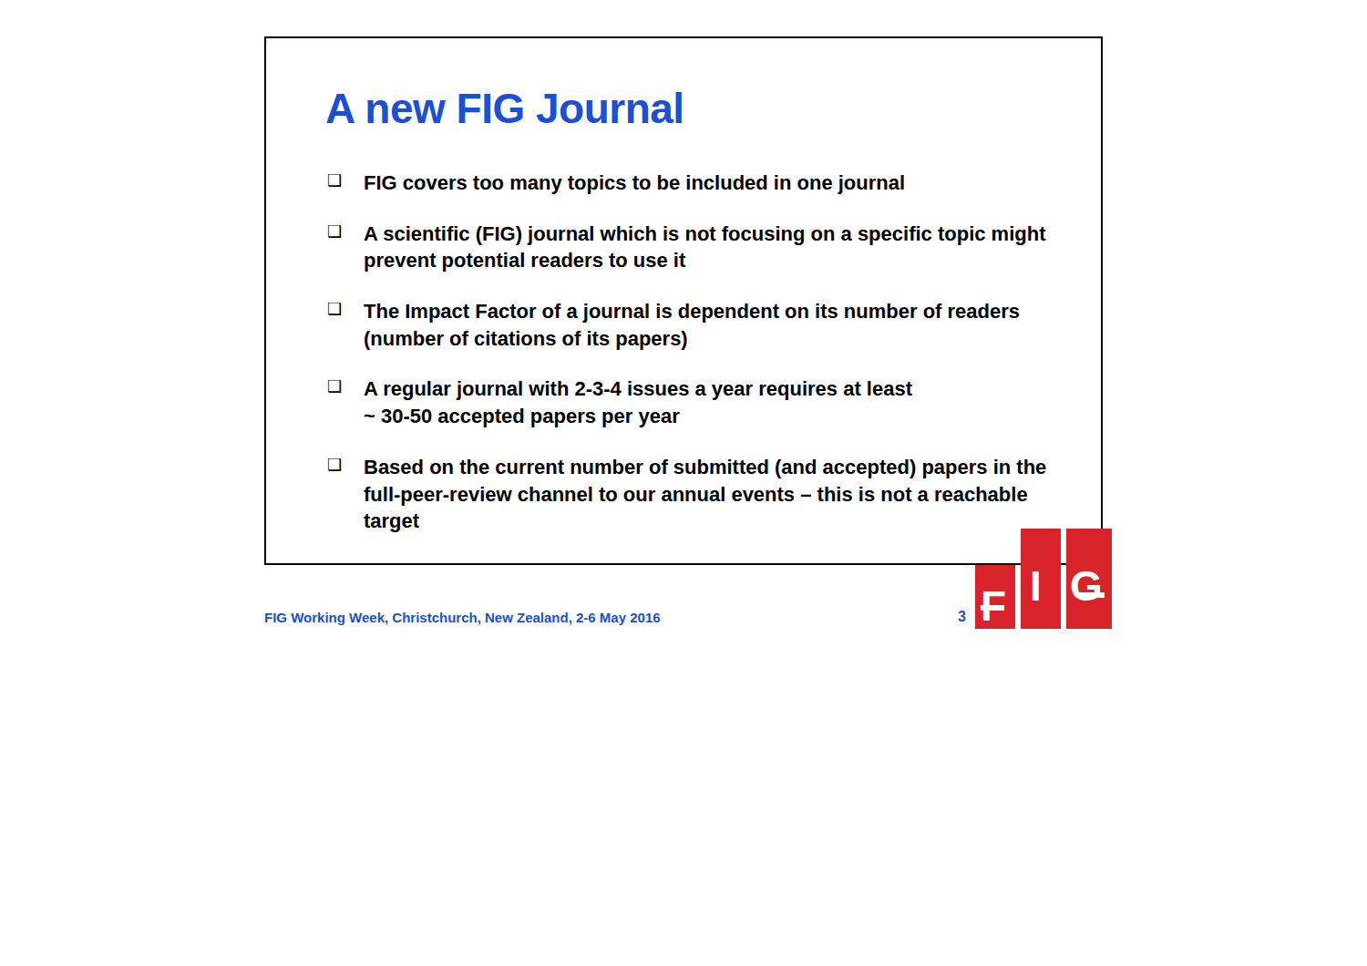A new FIG Journal
FIG covers too many topics to be included in one journal
A scientific (FIG) journal which is not focusing on a specific topic might prevent potential readers to use it
The Impact Factor of a journal is dependent on its number of readers (number of citations of its papers)
A regular journal with 2-3-4 issues a year requires at least
~ 30-50 accepted papers per year
Based on the current number of submitted (and accepted) papers in the full-peer-review channel to our annual events – this is not a reachable target
FIG Working Week, Christchurch, New Zealand, 2-6 May 2016
3
F
I
G